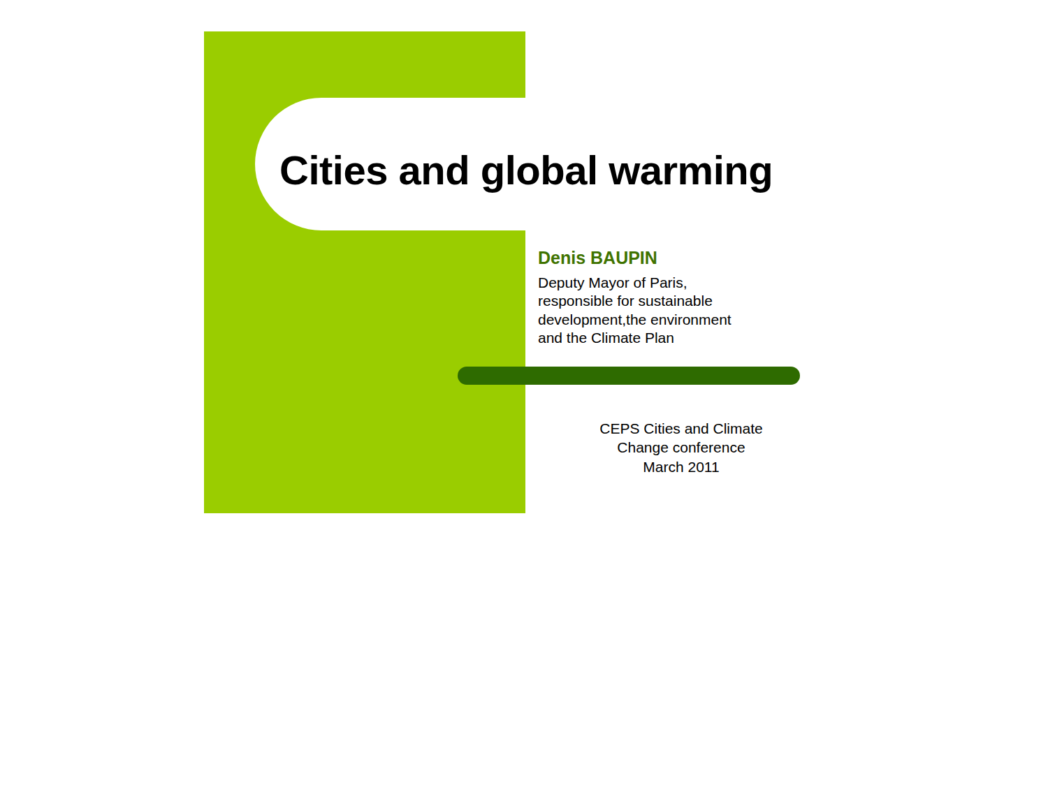Cities and global warming
Denis BAUPIN
Deputy Mayor of Paris,
responsible for sustainable
development,the environment
and the Climate Plan
CEPS Cities and Climate
Change conference
March 2011